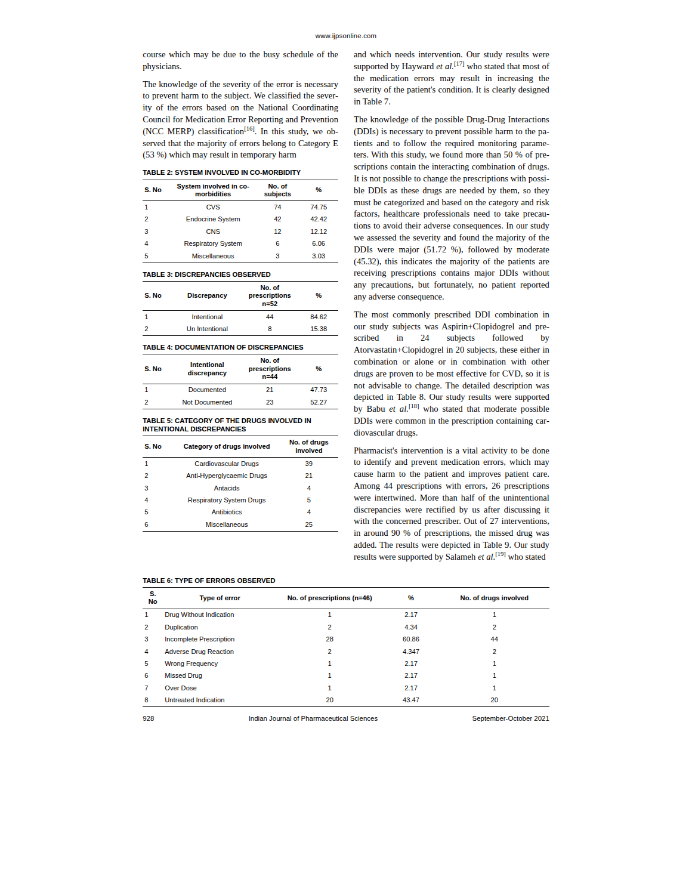www.ijpsonline.com
course which may be due to the busy schedule of the physicians.
The knowledge of the severity of the error is necessary to prevent harm to the subject. We classified the severity of the errors based on the National Coordinating Council for Medication Error Reporting and Prevention (NCC MERP) classification[16]. In this study, we observed that the majority of errors belong to Category E (53 %) which may result in temporary harm
TABLE 2: SYSTEM INVOLVED IN CO-MORBIDITY
| S. No | System involved in co-morbidities | No. of subjects | % |
| --- | --- | --- | --- |
| 1 | CVS | 74 | 74.75 |
| 2 | Endocrine System | 42 | 42.42 |
| 3 | CNS | 12 | 12.12 |
| 4 | Respiratory System | 6 | 6.06 |
| 5 | Miscellaneous | 3 | 3.03 |
TABLE 3: DISCREPANCIES OBSERVED
| S. No | Discrepancy | No. of prescriptions n=52 | % |
| --- | --- | --- | --- |
| 1 | Intentional | 44 | 84.62 |
| 2 | Un Intentional | 8 | 15.38 |
TABLE 4: DOCUMENTATION OF DISCREPANCIES
| S. No | Intentional discrepancy | No. of prescriptions n=44 | % |
| --- | --- | --- | --- |
| 1 | Documented | 21 | 47.73 |
| 2 | Not Documented | 23 | 52.27 |
TABLE 5: CATEGORY OF THE DRUGS INVOLVED IN INTENTIONAL DISCREPANCIES
| S. No | Category of drugs involved | No. of drugs involved |
| --- | --- | --- |
| 1 | Cardiovascular Drugs | 39 |
| 2 | Anti-Hyperglycaemic Drugs | 21 |
| 3 | Antacids | 4 |
| 4 | Respiratory System Drugs | 5 |
| 5 | Antibiotics | 4 |
| 6 | Miscellaneous | 25 |
and which needs intervention. Our study results were supported by Hayward et al.[17] who stated that most of the medication errors may result in increasing the severity of the patient's condition. It is clearly designed in Table 7.
The knowledge of the possible Drug-Drug Interactions (DDIs) is necessary to prevent possible harm to the patients and to follow the required monitoring parameters. With this study, we found more than 50 % of prescriptions contain the interacting combination of drugs. It is not possible to change the prescriptions with possible DDIs as these drugs are needed by them, so they must be categorized and based on the category and risk factors, healthcare professionals need to take precautions to avoid their adverse consequences. In our study we assessed the severity and found the majority of the DDIs were major (51.72 %), followed by moderate (45.32), this indicates the majority of the patients are receiving prescriptions contains major DDIs without any precautions, but fortunately, no patient reported any adverse consequence.
The most commonly prescribed DDI combination in our study subjects was Aspirin+Clopidogrel and prescribed in 24 subjects followed by Atorvastatin+Clopidogrel in 20 subjects, these either in combination or alone or in combination with other drugs are proven to be most effective for CVD, so it is not advisable to change. The detailed description was depicted in Table 8. Our study results were supported by Babu et al.[18] who stated that moderate possible DDIs were common in the prescription containing cardiovascular drugs.
Pharmacist's intervention is a vital activity to be done to identify and prevent medication errors, which may cause harm to the patient and improves patient care. Among 44 prescriptions with errors, 26 prescriptions were intertwined. More than half of the unintentional discrepancies were rectified by us after discussing it with the concerned prescriber. Out of 27 interventions, in around 90 % of prescriptions, the missed drug was added. The results were depicted in Table 9. Our study results were supported by Salameh et al.[19] who stated
TABLE 6: TYPE OF ERRORS OBSERVED
| S. No | Type of error | No. of prescriptions (n=46) | % | No. of drugs involved |
| --- | --- | --- | --- | --- |
| 1 | Drug Without Indication | 1 | 2.17 | 1 |
| 2 | Duplication | 2 | 4.34 | 2 |
| 3 | Incomplete Prescription | 28 | 60.86 | 44 |
| 4 | Adverse Drug Reaction | 2 | 4.347 | 2 |
| 5 | Wrong Frequency | 1 | 2.17 | 1 |
| 6 | Missed Drug | 1 | 2.17 | 1 |
| 7 | Over Dose | 1 | 2.17 | 1 |
| 8 | Untreated Indication | 20 | 43.47 | 20 |
928
Indian Journal of Pharmaceutical Sciences
September-October 2021